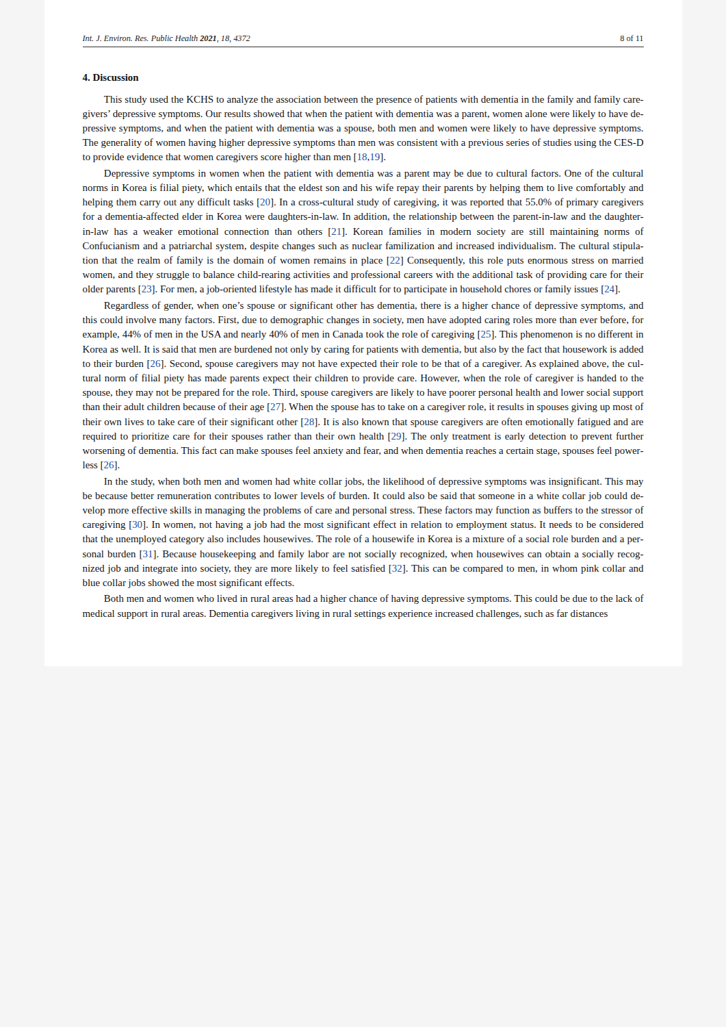Int. J. Environ. Res. Public Health 2021, 18, 4372 8 of 11
4. Discussion
This study used the KCHS to analyze the association between the presence of patients with dementia in the family and family caregivers’ depressive symptoms. Our results showed that when the patient with dementia was a parent, women alone were likely to have depressive symptoms, and when the patient with dementia was a spouse, both men and women were likely to have depressive symptoms. The generality of women having higher depressive symptoms than men was consistent with a previous series of studies using the CES-D to provide evidence that women caregivers score higher than men [18,19].
Depressive symptoms in women when the patient with dementia was a parent may be due to cultural factors. One of the cultural norms in Korea is filial piety, which entails that the eldest son and his wife repay their parents by helping them to live comfortably and helping them carry out any difficult tasks [20]. In a cross-cultural study of caregiving, it was reported that 55.0% of primary caregivers for a dementia-affected elder in Korea were daughters-in-law. In addition, the relationship between the parent-in-law and the daughter-in-law has a weaker emotional connection than others [21]. Korean families in modern society are still maintaining norms of Confucianism and a patriarchal system, despite changes such as nuclear familization and increased individualism. The cultural stipulation that the realm of family is the domain of women remains in place [22] Consequently, this role puts enormous stress on married women, and they struggle to balance child-rearing activities and professional careers with the additional task of providing care for their older parents [23]. For men, a job-oriented lifestyle has made it difficult for to participate in household chores or family issues [24].
Regardless of gender, when one’s spouse or significant other has dementia, there is a higher chance of depressive symptoms, and this could involve many factors. First, due to demographic changes in society, men have adopted caring roles more than ever before, for example, 44% of men in the USA and nearly 40% of men in Canada took the role of caregiving [25]. This phenomenon is no different in Korea as well. It is said that men are burdened not only by caring for patients with dementia, but also by the fact that housework is added to their burden [26]. Second, spouse caregivers may not have expected their role to be that of a caregiver. As explained above, the cultural norm of filial piety has made parents expect their children to provide care. However, when the role of caregiver is handed to the spouse, they may not be prepared for the role. Third, spouse caregivers are likely to have poorer personal health and lower social support than their adult children because of their age [27]. When the spouse has to take on a caregiver role, it results in spouses giving up most of their own lives to take care of their significant other [28]. It is also known that spouse caregivers are often emotionally fatigued and are required to prioritize care for their spouses rather than their own health [29]. The only treatment is early detection to prevent further worsening of dementia. This fact can make spouses feel anxiety and fear, and when dementia reaches a certain stage, spouses feel powerless [26].
In the study, when both men and women had white collar jobs, the likelihood of depressive symptoms was insignificant. This may be because better remuneration contributes to lower levels of burden. It could also be said that someone in a white collar job could develop more effective skills in managing the problems of care and personal stress. These factors may function as buffers to the stressor of caregiving [30]. In women, not having a job had the most significant effect in relation to employment status. It needs to be considered that the unemployed category also includes housewives. The role of a housewife in Korea is a mixture of a social role burden and a personal burden [31]. Because housekeeping and family labor are not socially recognized, when housewives can obtain a socially recognized job and integrate into society, they are more likely to feel satisfied [32]. This can be compared to men, in whom pink collar and blue collar jobs showed the most significant effects.
Both men and women who lived in rural areas had a higher chance of having depressive symptoms. This could be due to the lack of medical support in rural areas. Dementia caregivers living in rural settings experience increased challenges, such as far distances